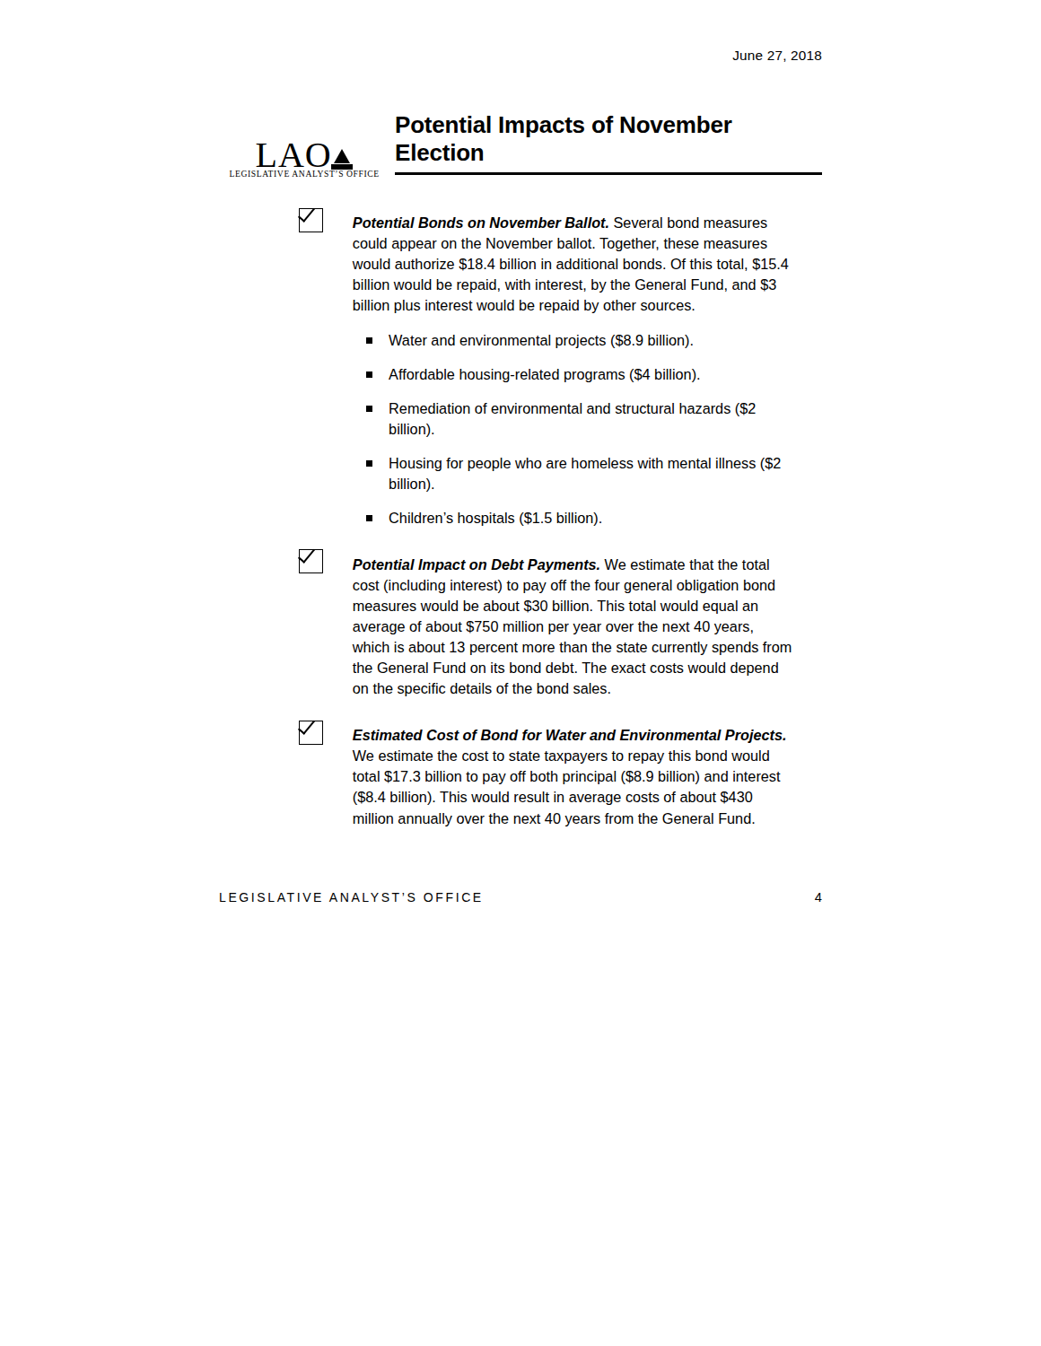June 27, 2018
LAO
LEGISLATIVE ANALYST’S OFFICE
Potential Impacts of November Election
Potential Bonds on November Ballot. Several bond measures could appear on the November ballot. Together, these measures would authorize $18.4 billion in additional bonds. Of this total, $15.4 billion would be repaid, with interest, by the General Fund, and $3 billion plus interest would be repaid by other sources.
Water and environmental projects ($8.9 billion).
Affordable housing-related programs ($4 billion).
Remediation of environmental and structural hazards ($2 billion).
Housing for people who are homeless with mental illness ($2 billion).
Children’s hospitals ($1.5 billion).
Potential Impact on Debt Payments. We estimate that the total cost (including interest) to pay off the four general obligation bond measures would be about $30 billion. This total would equal an average of about $750 million per year over the next 40 years, which is about 13 percent more than the state currently spends from the General Fund on its bond debt. The exact costs would depend on the specific details of the bond sales.
Estimated Cost of Bond for Water and Environmental Projects. We estimate the cost to state taxpayers to repay this bond would total $17.3 billion to pay off both principal ($8.9 billion) and interest ($8.4 billion). This would result in average costs of about $430 million annually over the next 40 years from the General Fund.
LEGISLATIVE ANALYST’S OFFICE
4